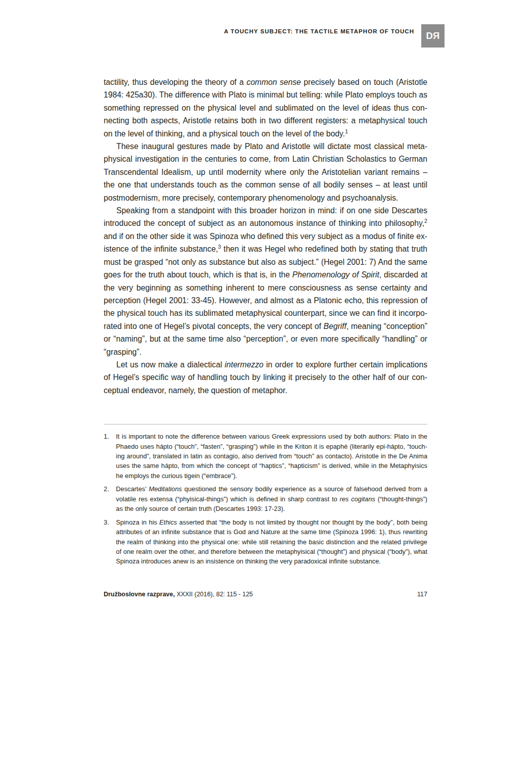A touchy subject: the tactile metaphor of touch
DЯ
tactility, thus developing the theory of a common sense precisely based on touch (Aristotle 1984: 425a30). The difference with Plato is minimal but telling: while Plato employs touch as something repressed on the physical level and sublimated on the level of ideas thus connecting both aspects, Aristotle retains both in two different registers: a metaphysical touch on the level of thinking, and a physical touch on the level of the body.1
These inaugural gestures made by Plato and Aristotle will dictate most classical metaphysical investigation in the centuries to come, from Latin Christian Scholastics to German Transcendental Idealism, up until modernity where only the Aristotelian variant remains – the one that understands touch as the common sense of all bodily senses – at least until postmodernism, more precisely, contemporary phenomenology and psychoanalysis.
Speaking from a standpoint with this broader horizon in mind: if on one side Descartes introduced the concept of subject as an autonomous instance of thinking into philosophy,2 and if on the other side it was Spinoza who defined this very subject as a modus of finite existence of the infinite substance,3 then it was Hegel who redefined both by stating that truth must be grasped “not only as substance but also as subject.” (Hegel 2001: 7) And the same goes for the truth about touch, which is that is, in the Phenomenology of Spirit, discarded at the very beginning as something inherent to mere consciousness as sense certainty and perception (Hegel 2001: 33-45). However, and almost as a Platonic echo, this repression of the physical touch has its sublimated metaphysical counterpart, since we can find it incorporated into one of Hegel’s pivotal concepts, the very concept of Begriff, meaning “conception” or “naming”, but at the same time also “perception”, or even more specifically “handling” or “grasping”.
Let us now make a dialectical intermezzo in order to explore further certain implications of Hegel’s specific way of handling touch by linking it precisely to the other half of our conceptual endeavor, namely, the question of metaphor.
It is important to note the difference between various Greek expressions used by both authors: Plato in the Phaedo uses hápto (“touch”, “fasten”, “grasping”) while in the Kriton it is epaphé (literarily epi-hápto, “touching around”, translated in latin as contagio, also derived from “touch” as contacto). Aristotle in the De Anima uses the same hápto, from which the concept of “haptics”, “hapticism” is derived, while in the Metaphyisics he employs the curious tigein (“embrace”).
Descartes’ Meditations questioned the sensory bodily experience as a source of falsehood derived from a volatile res extensa (“phyisical-things”) which is defined in sharp contrast to res cogitans (“thought-things”) as the only source of certain truth (Descartes 1993: 17-23).
Spinoza in his Ethics asserted that “the body is not limited by thought nor thought by the body”, both being attributes of an infinite substance that is God and Nature at the same time (Spinoza 1996: 1), thus rewriting the realm of thinking into the physical one: while still retaining the basic distinction and the related privilege of one realm over the other, and therefore between the metaphyisical (“thought”) and physical (“body”), what Spinoza introduces anew is an insistence on thinking the very paradoxical infinite substance.
Družboslovne razprave, XXXII (2016), 82: 115 - 125
117